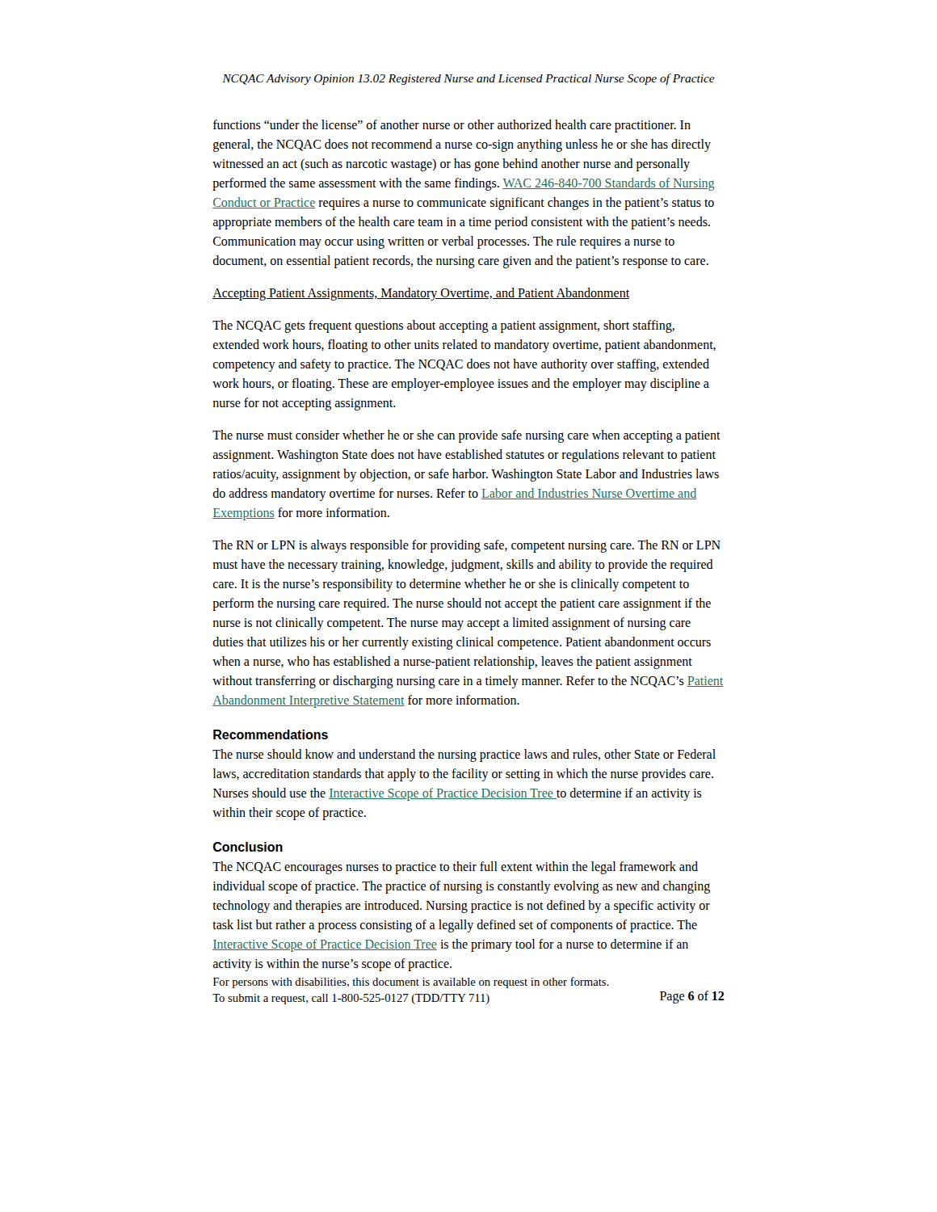NCQAC Advisory Opinion 13.02 Registered Nurse and Licensed Practical Nurse Scope of Practice
functions “under the license” of another nurse or other authorized health care practitioner. In general, the NCQAC does not recommend a nurse co-sign anything unless he or she has directly witnessed an act (such as narcotic wastage) or has gone behind another nurse and personally performed the same assessment with the same findings. WAC 246-840-700 Standards of Nursing Conduct or Practice requires a nurse to communicate significant changes in the patient’s status to appropriate members of the health care team in a time period consistent with the patient’s needs. Communication may occur using written or verbal processes. The rule requires a nurse to document, on essential patient records, the nursing care given and the patient’s response to care.
Accepting Patient Assignments, Mandatory Overtime, and Patient Abandonment
The NCQAC gets frequent questions about accepting a patient assignment, short staffing, extended work hours, floating to other units related to mandatory overtime, patient abandonment, competency and safety to practice. The NCQAC does not have authority over staffing, extended work hours, or floating. These are employer-employee issues and the employer may discipline a nurse for not accepting assignment.
The nurse must consider whether he or she can provide safe nursing care when accepting a patient assignment. Washington State does not have established statutes or regulations relevant to patient ratios/acuity, assignment by objection, or safe harbor. Washington State Labor and Industries laws do address mandatory overtime for nurses. Refer to Labor and Industries Nurse Overtime and Exemptions for more information.
The RN or LPN is always responsible for providing safe, competent nursing care. The RN or LPN must have the necessary training, knowledge, judgment, skills and ability to provide the required care. It is the nurse’s responsibility to determine whether he or she is clinically competent to perform the nursing care required. The nurse should not accept the patient care assignment if the nurse is not clinically competent. The nurse may accept a limited assignment of nursing care duties that utilizes his or her currently existing clinical competence. Patient abandonment occurs when a nurse, who has established a nurse-patient relationship, leaves the patient assignment without transferring or discharging nursing care in a timely manner. Refer to the NCQAC’s Patient Abandonment Interpretive Statement for more information.
Recommendations
The nurse should know and understand the nursing practice laws and rules, other State or Federal laws, accreditation standards that apply to the facility or setting in which the nurse provides care. Nurses should use the Interactive Scope of Practice Decision Tree to determine if an activity is within their scope of practice.
Conclusion
The NCQAC encourages nurses to practice to their full extent within the legal framework and individual scope of practice. The practice of nursing is constantly evolving as new and changing technology and therapies are introduced. Nursing practice is not defined by a specific activity or task list but rather a process consisting of a legally defined set of components of practice. The Interactive Scope of Practice Decision Tree is the primary tool for a nurse to determine if an activity is within the nurse’s scope of practice.
For persons with disabilities, this document is available on request in other formats.
To submit a request, call 1-800-525-0127 (TDD/TTY 711)
Page 6 of 12